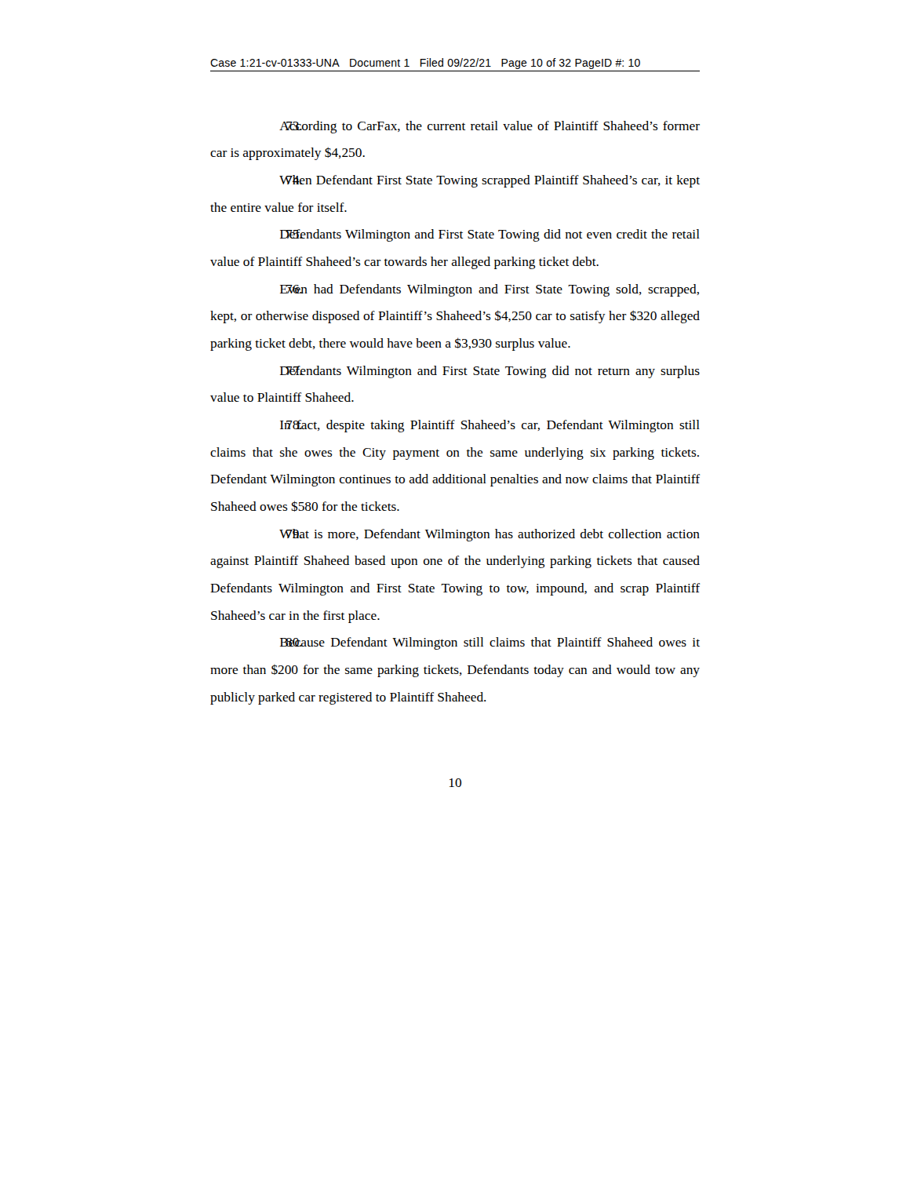Case 1:21-cv-01333-UNA Document 1 Filed 09/22/21 Page 10 of 32 PageID #: 10
73. According to CarFax, the current retail value of Plaintiff Shaheed’s former car is approximately $4,250.
74. When Defendant First State Towing scrapped Plaintiff Shaheed’s car, it kept the entire value for itself.
75. Defendants Wilmington and First State Towing did not even credit the retail value of Plaintiff Shaheed’s car towards her alleged parking ticket debt.
76. Even had Defendants Wilmington and First State Towing sold, scrapped, kept, or otherwise disposed of Plaintiff’s Shaheed’s $4,250 car to satisfy her $320 alleged parking ticket debt, there would have been a $3,930 surplus value.
77. Defendants Wilmington and First State Towing did not return any surplus value to Plaintiff Shaheed.
78. In fact, despite taking Plaintiff Shaheed’s car, Defendant Wilmington still claims that she owes the City payment on the same underlying six parking tickets. Defendant Wilmington continues to add additional penalties and now claims that Plaintiff Shaheed owes $580 for the tickets.
79. What is more, Defendant Wilmington has authorized debt collection action against Plaintiff Shaheed based upon one of the underlying parking tickets that caused Defendants Wilmington and First State Towing to tow, impound, and scrap Plaintiff Shaheed’s car in the first place.
80. Because Defendant Wilmington still claims that Plaintiff Shaheed owes it more than $200 for the same parking tickets, Defendants today can and would tow any publicly parked car registered to Plaintiff Shaheed.
10